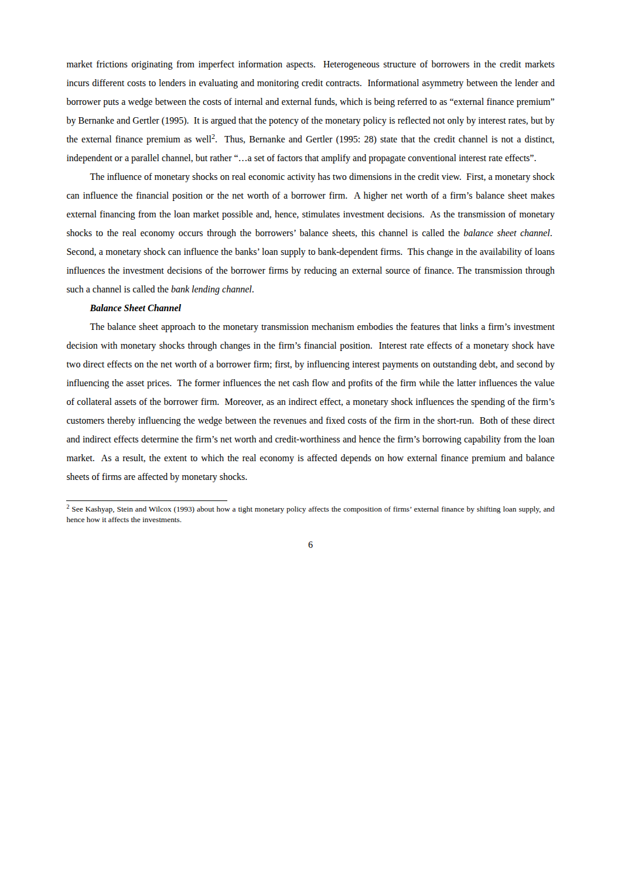market frictions originating from imperfect information aspects. Heterogeneous structure of borrowers in the credit markets incurs different costs to lenders in evaluating and monitoring credit contracts. Informational asymmetry between the lender and borrower puts a wedge between the costs of internal and external funds, which is being referred to as “external finance premium” by Bernanke and Gertler (1995). It is argued that the potency of the monetary policy is reflected not only by interest rates, but by the external finance premium as well2. Thus, Bernanke and Gertler (1995: 28) state that the credit channel is not a distinct, independent or a parallel channel, but rather “…a set of factors that amplify and propagate conventional interest rate effects”.
The influence of monetary shocks on real economic activity has two dimensions in the credit view. First, a monetary shock can influence the financial position or the net worth of a borrower firm. A higher net worth of a firm’s balance sheet makes external financing from the loan market possible and, hence, stimulates investment decisions. As the transmission of monetary shocks to the real economy occurs through the borrowers’ balance sheets, this channel is called the balance sheet channel. Second, a monetary shock can influence the banks’ loan supply to bank-dependent firms. This change in the availability of loans influences the investment decisions of the borrower firms by reducing an external source of finance. The transmission through such a channel is called the bank lending channel.
Balance Sheet Channel
The balance sheet approach to the monetary transmission mechanism embodies the features that links a firm’s investment decision with monetary shocks through changes in the firm’s financial position. Interest rate effects of a monetary shock have two direct effects on the net worth of a borrower firm; first, by influencing interest payments on outstanding debt, and second by influencing the asset prices. The former influences the net cash flow and profits of the firm while the latter influences the value of collateral assets of the borrower firm. Moreover, as an indirect effect, a monetary shock influences the spending of the firm’s customers thereby influencing the wedge between the revenues and fixed costs of the firm in the short-run. Both of these direct and indirect effects determine the firm’s net worth and credit-worthiness and hence the firm’s borrowing capability from the loan market. As a result, the extent to which the real economy is affected depends on how external finance premium and balance sheets of firms are affected by monetary shocks.
2 See Kashyap, Stein and Wilcox (1993) about how a tight monetary policy affects the composition of firms’ external finance by shifting loan supply, and hence how it affects the investments.
6